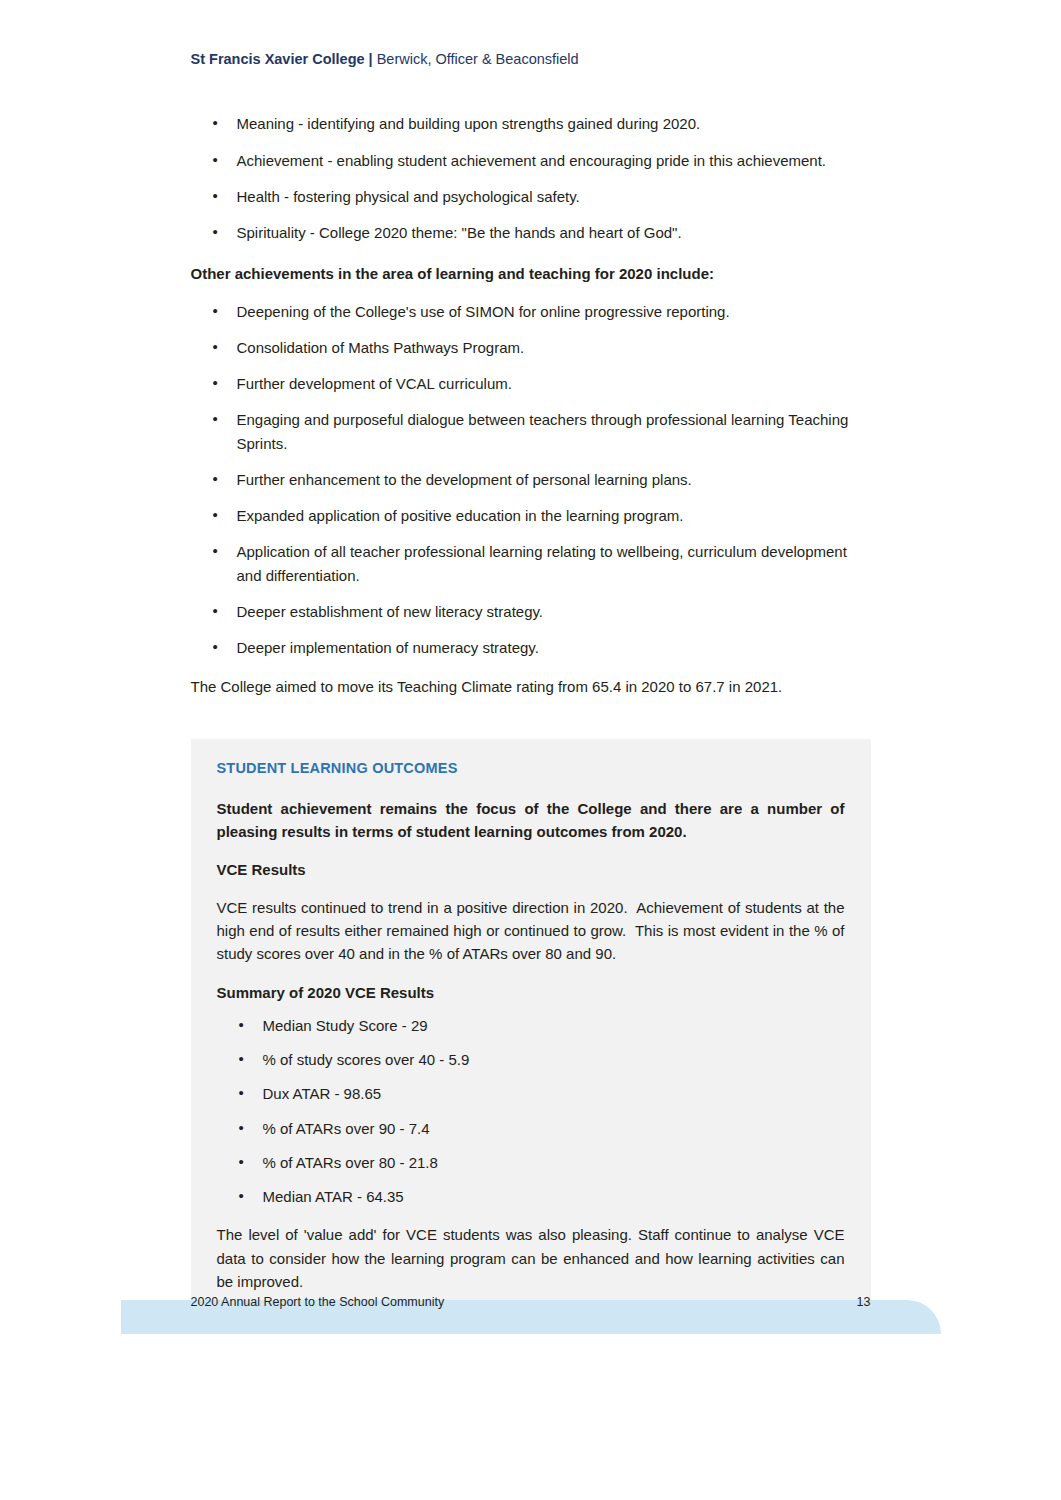St Francis Xavier College|Berwick, Officer & Beaconsfield
Meaning - identifying and building upon strengths gained during 2020.
Achievement - enabling student achievement and encouraging pride in this achievement.
Health - fostering physical and psychological safety.
Spirituality - College 2020 theme: "Be the hands and heart of God".
Other achievements in the area of learning and teaching for 2020 include:
Deepening of the College's use of SIMON for online progressive reporting.
Consolidation of Maths Pathways Program.
Further development of VCAL curriculum.
Engaging and purposeful dialogue between teachers through professional learning Teaching Sprints.
Further enhancement to the development of personal learning plans.
Expanded application of positive education in the learning program.
Application of all teacher professional learning relating to wellbeing, curriculum development and differentiation.
Deeper establishment of new literacy strategy.
Deeper implementation of numeracy strategy.
The College aimed to move its Teaching Climate rating from 65.4 in 2020 to 67.7 in 2021.
STUDENT LEARNING OUTCOMES
Student achievement remains the focus of the College and there are a number of pleasing results in terms of student learning outcomes from 2020.
VCE Results
VCE results continued to trend in a positive direction in 2020. Achievement of students at the high end of results either remained high or continued to grow. This is most evident in the % of study scores over 40 and in the % of ATARs over 80 and 90.
Summary of 2020 VCE Results
Median Study Score - 29
% of study scores over 40 - 5.9
Dux ATAR - 98.65
% of ATARs over 90 - 7.4
% of ATARs over 80 - 21.8
Median ATAR - 64.35
The level of 'value add' for VCE students was also pleasing. Staff continue to analyse VCE data to consider how the learning program can be enhanced and how learning activities can be improved.
2020 Annual Report to the School Community
13